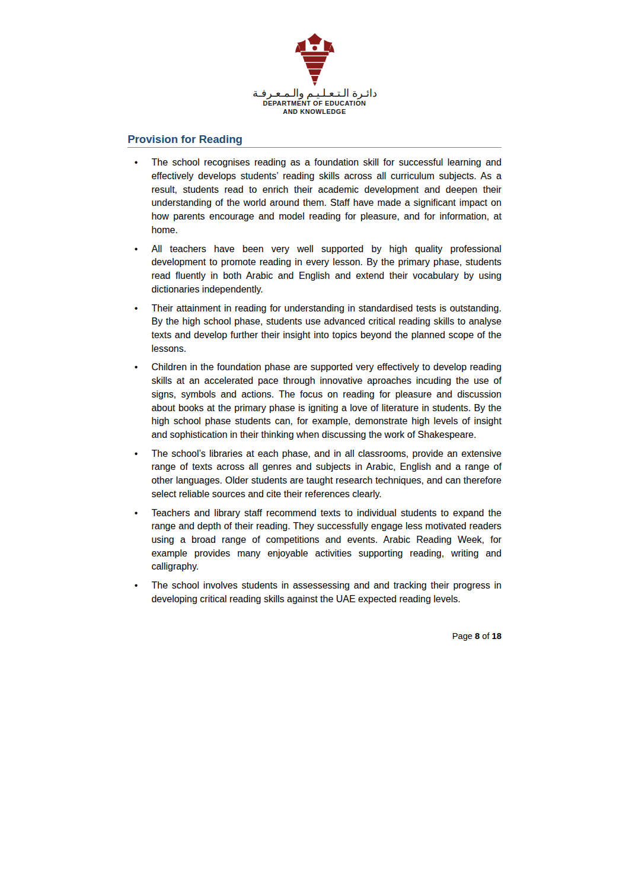دائـرة الـتـعـلـيـم والـمـعـرفـة
DEPARTMENT OF EDUCATION
AND KNOWLEDGE
Provision for Reading
The school recognises reading as a foundation skill for successful learning and effectively develops students’ reading skills across all curriculum subjects. As a result, students read to enrich their academic development and deepen their understanding of the world around them. Staff have made a significant impact on how parents encourage and model reading for pleasure, and for information, at home.
All teachers have been very well supported by high quality professional development to promote reading in every lesson. By the primary phase, students read fluently in both Arabic and English and extend their vocabulary by using dictionaries independently.
Their attainment in reading for understanding in standardised tests is outstanding. By the high school phase, students use advanced critical reading skills to analyse texts and develop further their insight into topics beyond the planned scope of the lessons.
Children in the foundation phase are supported very effectively to develop reading skills at an accelerated pace through innovative aproaches incuding the use of signs, symbols and actions. The focus on reading for pleasure and discussion about books at the primary phase is igniting a love of literature in students. By the high school phase students can, for example, demonstrate high levels of insight and sophistication in their thinking when discussing the work of Shakespeare.
The school’s libraries at each phase, and in all classrooms, provide an extensive range of texts across all genres and subjects in Arabic, English and a range of other languages. Older students are taught research techniques, and can therefore select reliable sources and cite their references clearly.
Teachers and library staff recommend texts to individual students to expand the range and depth of their reading. They successfully engage less motivated readers using a broad range of competitions and events. Arabic Reading Week, for example provides many enjoyable activities supporting reading, writing and calligraphy.
The school involves students in assessessing and and tracking their progress in developing critical reading skills against the UAE expected reading levels.
Page 8 of 18